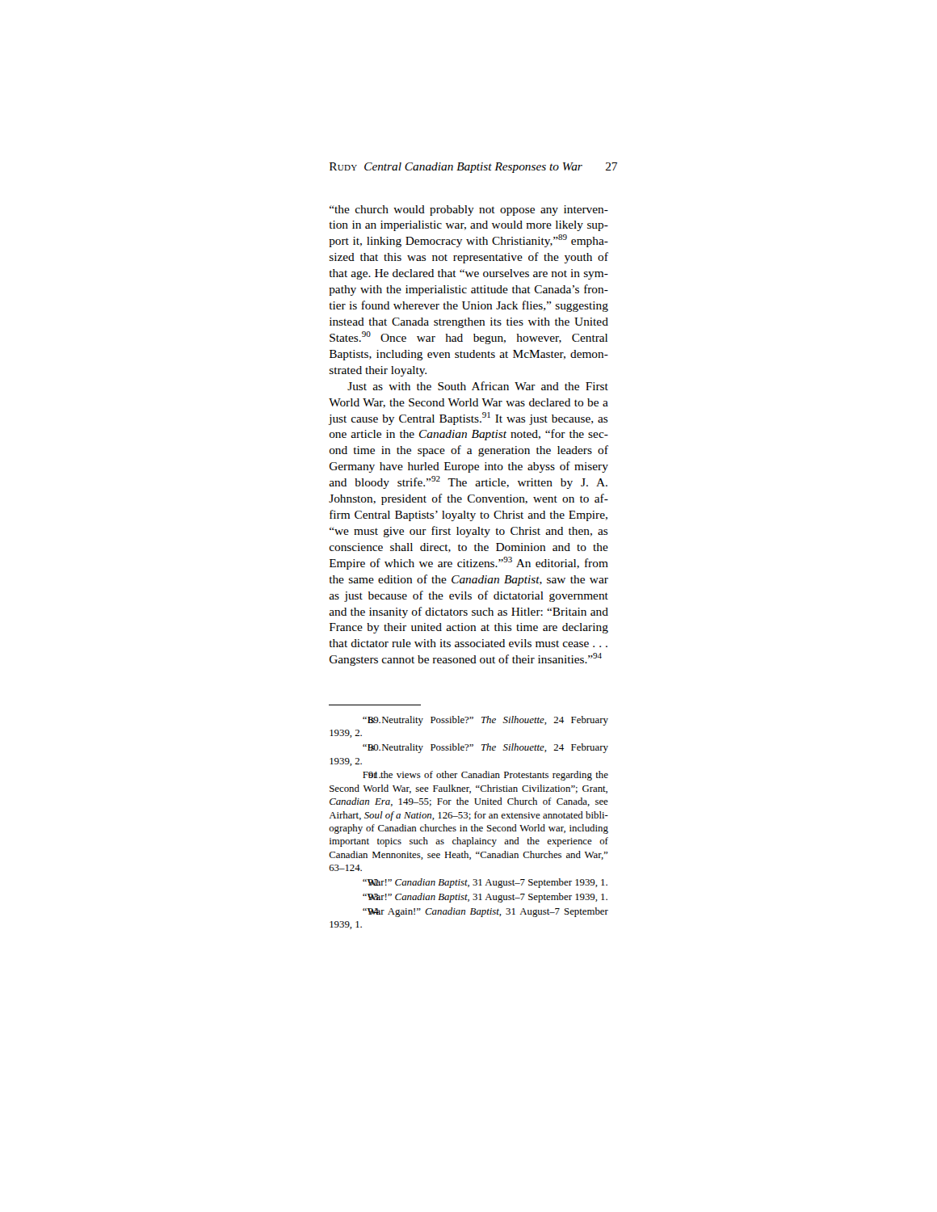Rudy Central Canadian Baptist Responses to War 27
“the church would probably not oppose any intervention in an imperialistic war, and would more likely support it, linking Democracy with Christianity,”89 emphasized that this was not representative of the youth of that age. He declared that “we ourselves are not in sympathy with the imperialistic attitude that Canada’s frontier is found wherever the Union Jack flies,” suggesting instead that Canada strengthen its ties with the United States.90 Once war had begun, however, Central Baptists, including even students at McMaster, demonstrated their loyalty.
Just as with the South African War and the First World War, the Second World War was declared to be a just cause by Central Baptists.91 It was just because, as one article in the Canadian Baptist noted, “for the second time in the space of a generation the leaders of Germany have hurled Europe into the abyss of misery and bloody strife.”92 The article, written by J. A. Johnston, president of the Convention, went on to affirm Central Baptists’ loyalty to Christ and the Empire, “we must give our first loyalty to Christ and then, as conscience shall direct, to the Dominion and to the Empire of which we are citizens.”93 An editorial, from the same edition of the Canadian Baptist, saw the war as just because of the evils of dictatorial government and the insanity of dictators such as Hitler: “Britain and France by their united action at this time are declaring that dictator rule with its associated evils must cease . . . Gangsters cannot be reasoned out of their insanities.”94
89.“Is Neutrality Possible?” The Silhouette, 24 February 1939, 2.
90.“Is Neutrality Possible?” The Silhouette, 24 February 1939, 2.
91. For the views of other Canadian Protestants regarding the Second World War, see Faulkner, “Christian Civilization”; Grant, Canadian Era, 149–55; For the United Church of Canada, see Airhart, Soul of a Nation, 126–53; for an extensive annotated bibliography of Canadian churches in the Second World war, including important topics such as chaplaincy and the experience of Canadian Mennonites, see Heath, “Canadian Churches and War,” 63–124.
92.“War!” Canadian Baptist, 31 August–7 September 1939, 1.
93.“War!” Canadian Baptist, 31 August–7 September 1939, 1.
94.“War Again!” Canadian Baptist, 31 August–7 September 1939, 1.